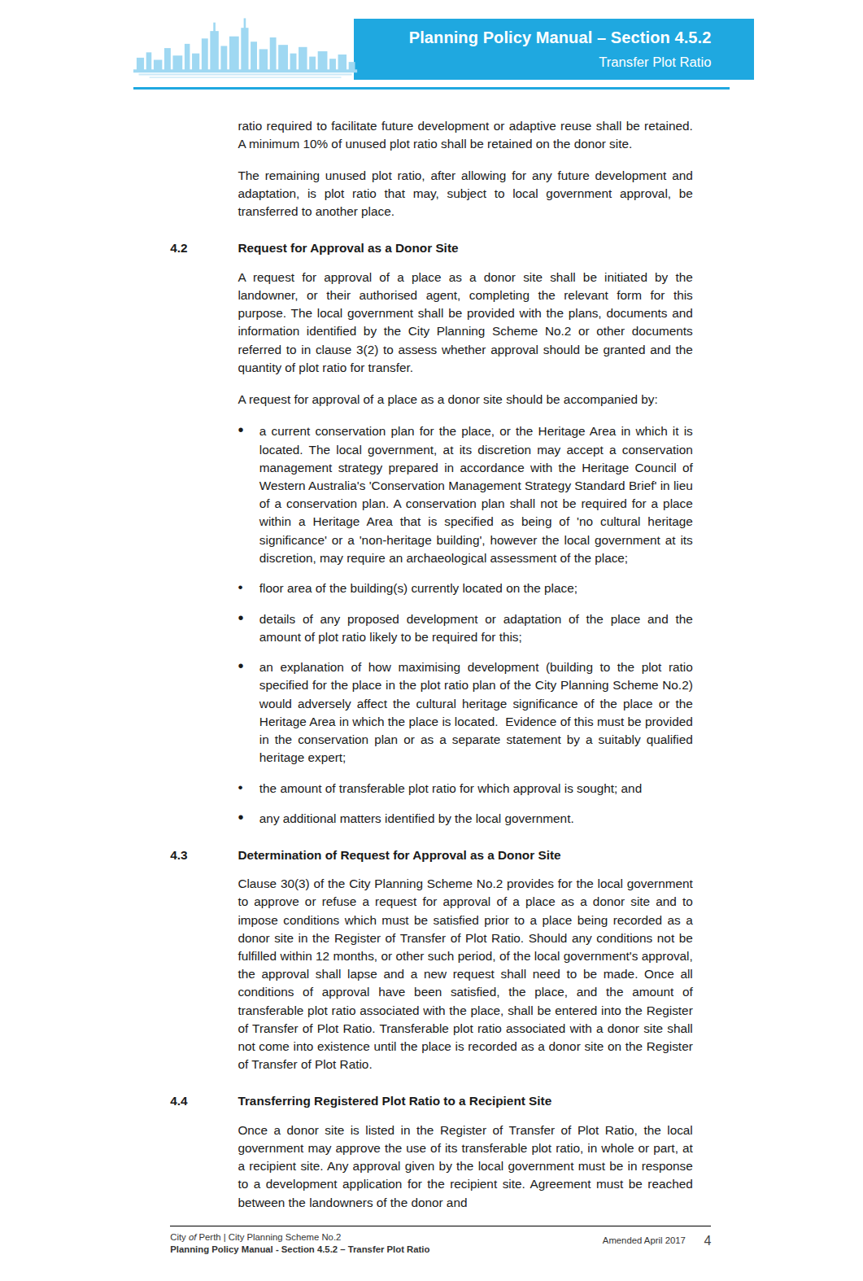Planning Policy Manual – Section 4.5.2
Transfer Plot Ratio
ratio required to facilitate future development or adaptive reuse shall be retained. A minimum 10% of unused plot ratio shall be retained on the donor site.
The remaining unused plot ratio, after allowing for any future development and adaptation, is plot ratio that may, subject to local government approval, be transferred to another place.
4.2 Request for Approval as a Donor Site
A request for approval of a place as a donor site shall be initiated by the landowner, or their authorised agent, completing the relevant form for this purpose. The local government shall be provided with the plans, documents and information identified by the City Planning Scheme No.2 or other documents referred to in clause 3(2) to assess whether approval should be granted and the quantity of plot ratio for transfer.
A request for approval of a place as a donor site should be accompanied by:
a current conservation plan for the place, or the Heritage Area in which it is located. The local government, at its discretion may accept a conservation management strategy prepared in accordance with the Heritage Council of Western Australia's 'Conservation Management Strategy Standard Brief' in lieu of a conservation plan. A conservation plan shall not be required for a place within a Heritage Area that is specified as being of 'no cultural heritage significance' or a 'non-heritage building', however the local government at its discretion, may require an archaeological assessment of the place;
floor area of the building(s) currently located on the place;
details of any proposed development or adaptation of the place and the amount of plot ratio likely to be required for this;
an explanation of how maximising development (building to the plot ratio specified for the place in the plot ratio plan of the City Planning Scheme No.2) would adversely affect the cultural heritage significance of the place or the Heritage Area in which the place is located. Evidence of this must be provided in the conservation plan or as a separate statement by a suitably qualified heritage expert;
the amount of transferable plot ratio for which approval is sought; and
any additional matters identified by the local government.
4.3 Determination of Request for Approval as a Donor Site
Clause 30(3) of the City Planning Scheme No.2 provides for the local government to approve or refuse a request for approval of a place as a donor site and to impose conditions which must be satisfied prior to a place being recorded as a donor site in the Register of Transfer of Plot Ratio. Should any conditions not be fulfilled within 12 months, or other such period, of the local government's approval, the approval shall lapse and a new request shall need to be made. Once all conditions of approval have been satisfied, the place, and the amount of transferable plot ratio associated with the place, shall be entered into the Register of Transfer of Plot Ratio. Transferable plot ratio associated with a donor site shall not come into existence until the place is recorded as a donor site on the Register of Transfer of Plot Ratio.
4.4 Transferring Registered Plot Ratio to a Recipient Site
Once a donor site is listed in the Register of Transfer of Plot Ratio, the local government may approve the use of its transferable plot ratio, in whole or part, at a recipient site. Any approval given by the local government must be in response to a development application for the recipient site. Agreement must be reached between the landowners of the donor and
City of Perth | City Planning Scheme No.2
Planning Policy Manual - Section 4.5.2 – Transfer Plot Ratio
Amended April 2017 4